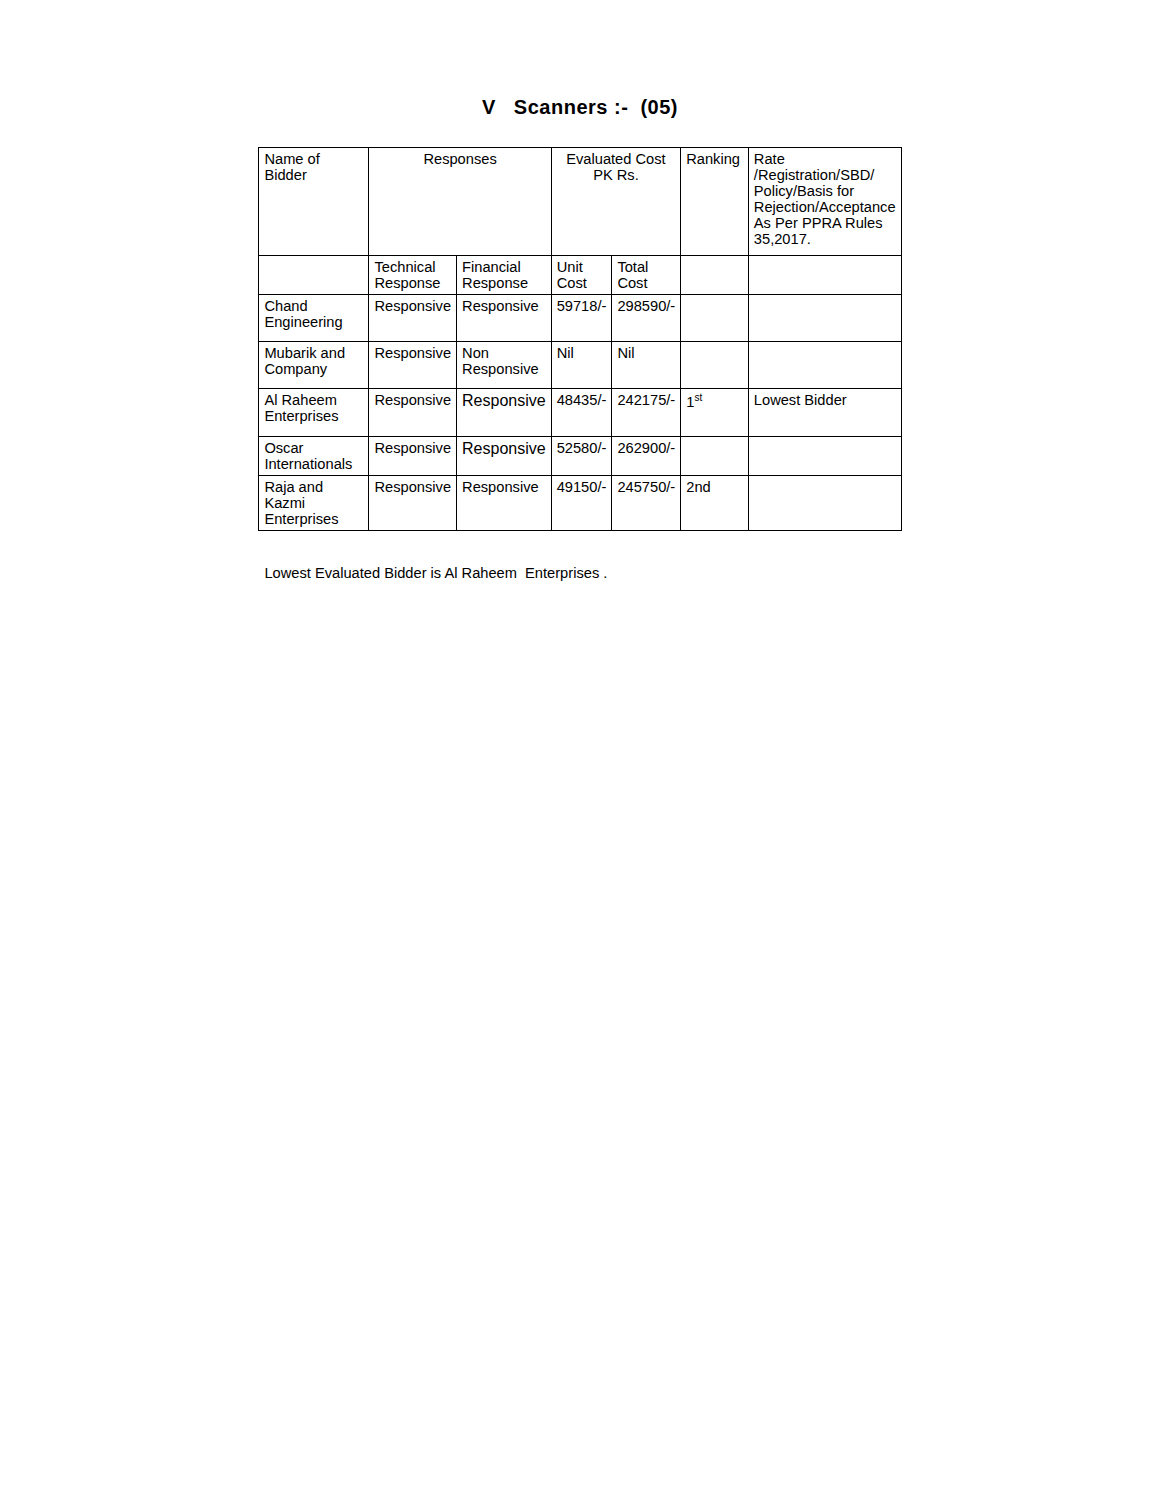VScanners :- (05)
| Name of Bidder | Responses | Evaluated Cost PK Rs. | Ranking | Rate /Registration/SBD/ Policy/Basis for Rejection/Acceptance As Per PPRA Rules 35,2017. |
| | Technical Response | Financial Response | Unit Cost | Total Cost | | |
| Chand Engineering | Responsive | Responsive | 59718/- | 298590/- | | |
| Mubarik and Company | Responsive | Non Responsive | Nil | Nil | | |
| Al Raheem Enterprises | Responsive | Responsive | 48435/- | 242175/- | 1 st | Lowest Bidder |
| Oscar Internationals | Responsive | Responsive | 52580/- | 262900/- | | |
| Raja and Kazmi Enterprises | Responsive | Responsive | 49150/- | 245750/- | 2nd | |
Lowest Evaluated Bidder is Al Raheem Enterprises .